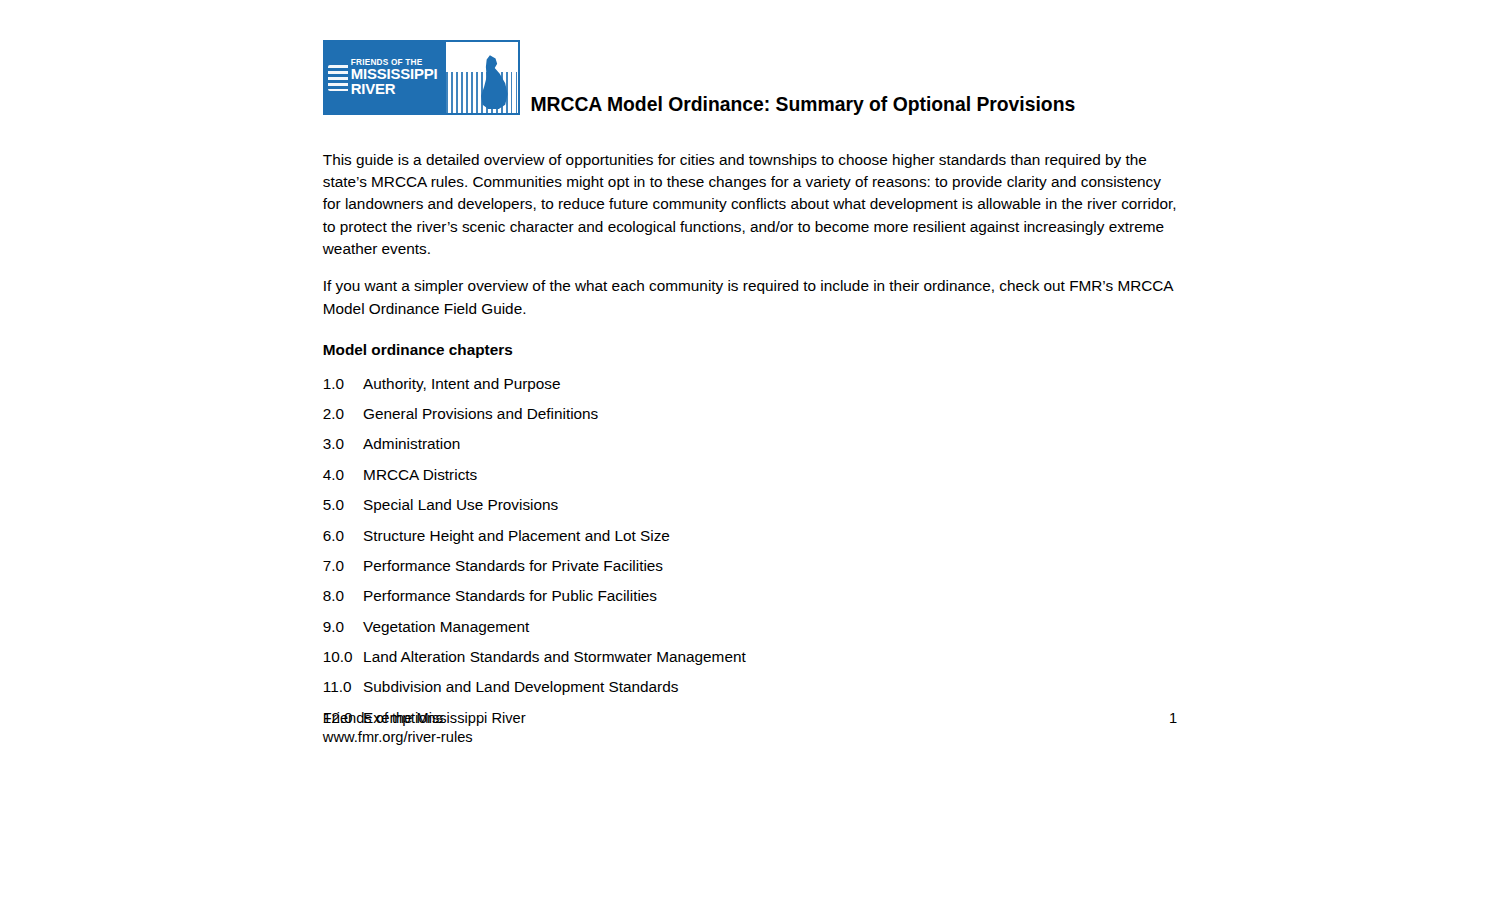FRIENDS OF THE
MISSISSIPPI
RIVER
MRCCA Model Ordinance: Summary of Optional Provisions
This guide is a detailed overview of opportunities for cities and townships to choose higher standards than required by the state’s MRCCA rules. Communities might opt in to these changes for a variety of reasons: to provide clarity and consistency for landowners and developers, to reduce future community conflicts about what development is allowable in the river corridor, to protect the river’s scenic character and ecological functions, and/or to become more resilient against increasingly extreme weather events.
If you want a simpler overview of the what each community is required to include in their ordinance, check out FMR’s MRCCA Model Ordinance Field Guide.
Model ordinance chapters
1.0 Authority, Intent and Purpose
2.0 General Provisions and Definitions
3.0 Administration
4.0 MRCCA Districts
5.0 Special Land Use Provisions
6.0 Structure Height and Placement and Lot Size
7.0 Performance Standards for Private Facilities
8.0 Performance Standards for Public Facilities
9.0 Vegetation Management
10.0 Land Alteration Standards and Stormwater Management
11.0 Subdivision and Land Development Standards
12.0 Exemptions
Friends of the Mississippi River
www.fmr.org/river-rules
1